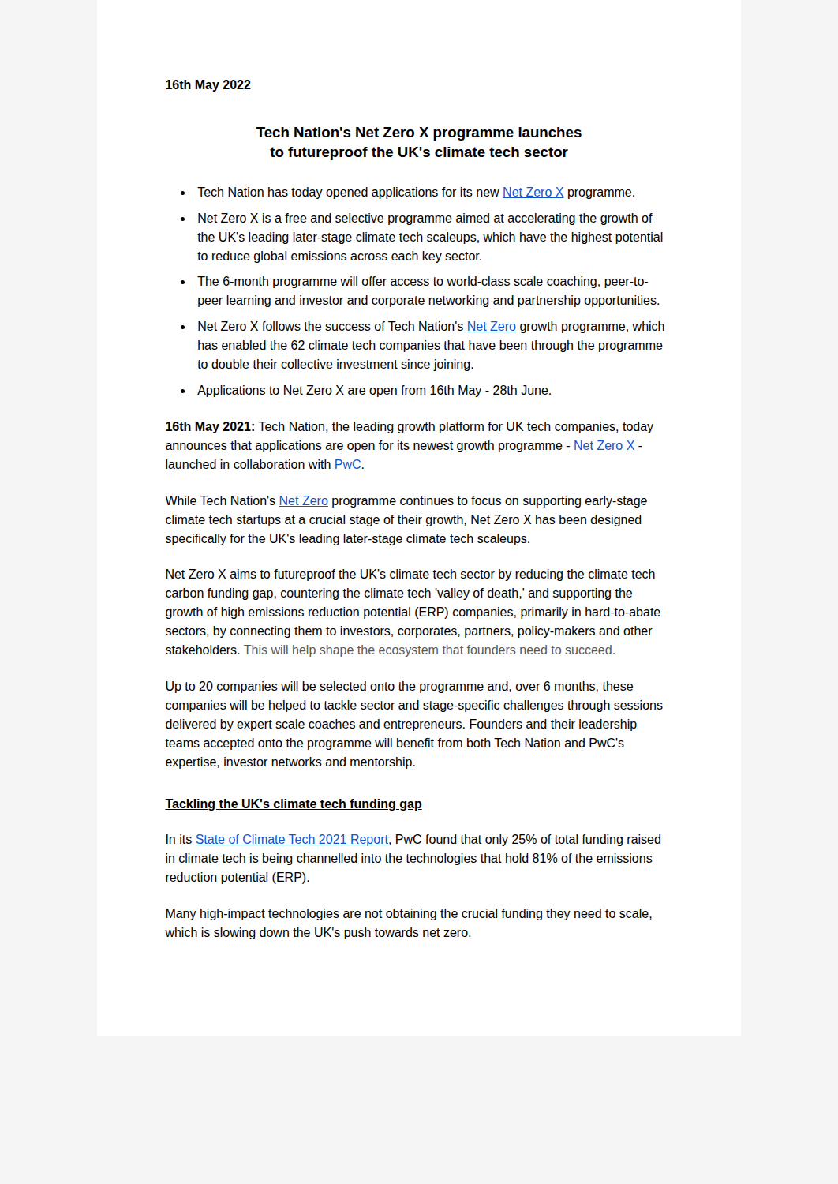16th May 2022
Tech Nation's Net Zero X programme launches
to futureproof the UK's climate tech sector
Tech Nation has today opened applications for its new Net Zero X programme.
Net Zero X is a free and selective programme aimed at accelerating the growth of the UK's leading later-stage climate tech scaleups, which have the highest potential to reduce global emissions across each key sector.
The 6-month programme will offer access to world-class scale coaching, peer-to-peer learning and investor and corporate networking and partnership opportunities.
Net Zero X follows the success of Tech Nation's Net Zero growth programme, which has enabled the 62 climate tech companies that have been through the programme to double their collective investment since joining.
Applications to Net Zero X are open from 16th May - 28th June.
16th May 2021: Tech Nation, the leading growth platform for UK tech companies, today announces that applications are open for its newest growth programme - Net Zero X - launched in collaboration with PwC.
While Tech Nation's Net Zero programme continues to focus on supporting early-stage climate tech startups at a crucial stage of their growth, Net Zero X has been designed specifically for the UK's leading later-stage climate tech scaleups.
Net Zero X aims to futureproof the UK's climate tech sector by reducing the climate tech carbon funding gap, countering the climate tech 'valley of death,' and supporting the growth of high emissions reduction potential (ERP) companies, primarily in hard-to-abate sectors, by connecting them to investors, corporates, partners, policy-makers and other stakeholders. This will help shape the ecosystem that founders need to succeed.
Up to 20 companies will be selected onto the programme and, over 6 months, these companies will be helped to tackle sector and stage-specific challenges through sessions delivered by expert scale coaches and entrepreneurs. Founders and their leadership teams accepted onto the programme will benefit from both Tech Nation and PwC's expertise, investor networks and mentorship.
Tackling the UK's climate tech funding gap
In its State of Climate Tech 2021 Report, PwC found that only 25% of total funding raised in climate tech is being channelled into the technologies that hold 81% of the emissions reduction potential (ERP).
Many high-impact technologies are not obtaining the crucial funding they need to scale, which is slowing down the UK's push towards net zero.